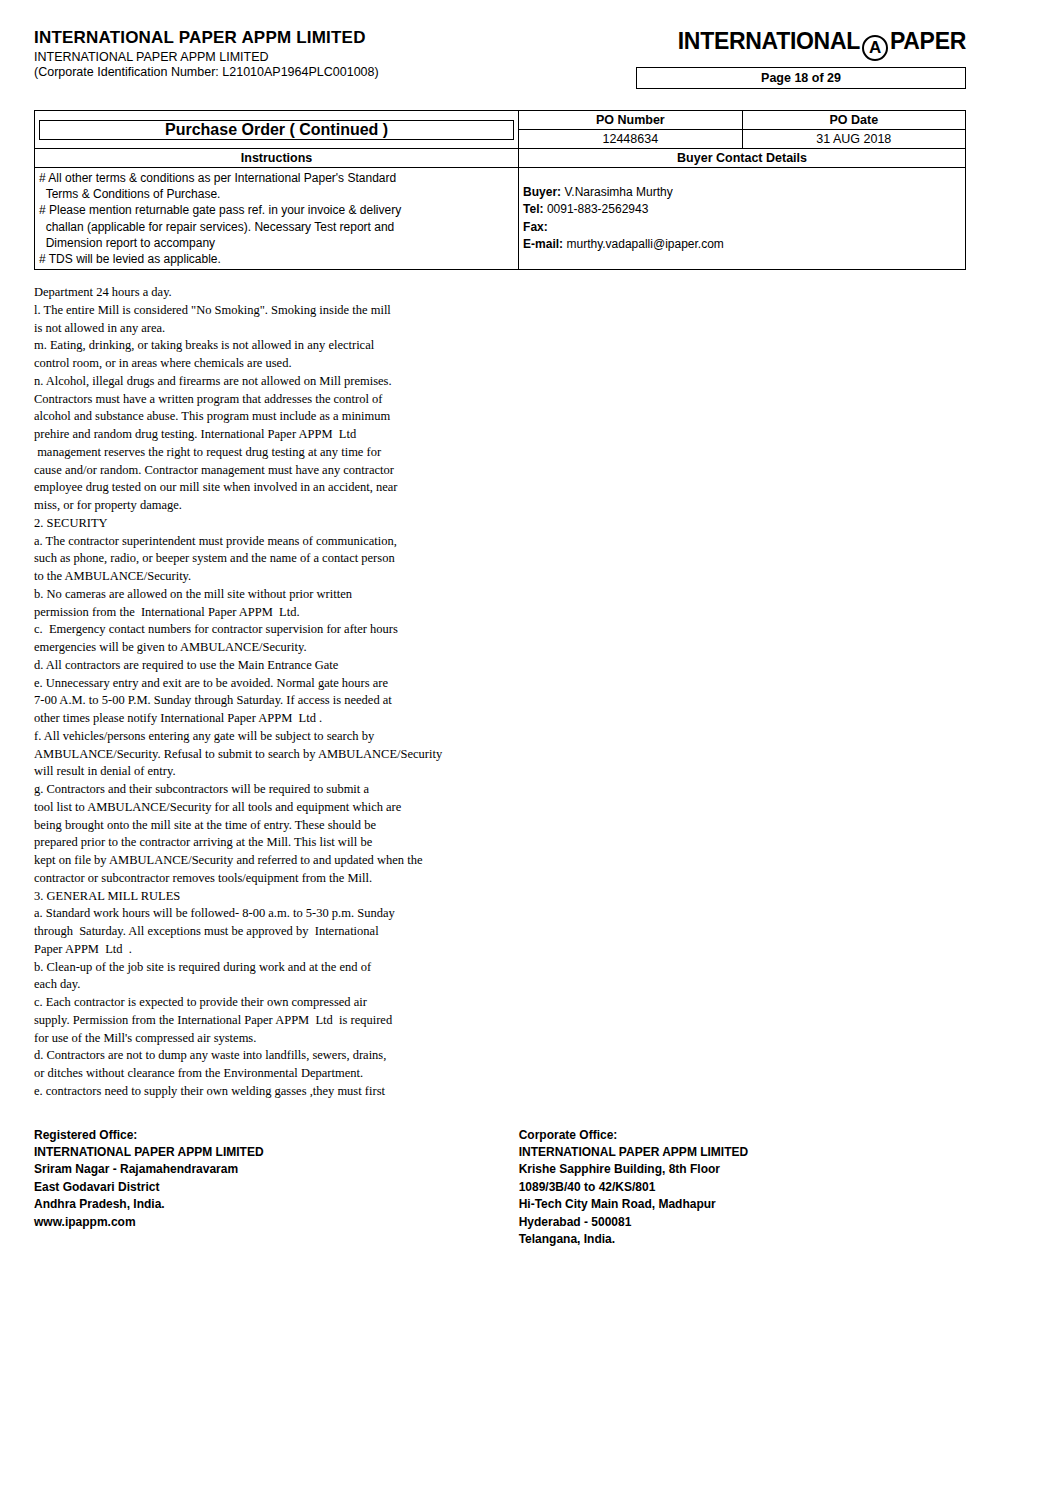INTERNATIONAL PAPER APPM LIMITED
INTERNATIONAL PAPER APPM LIMITED
(Corporate Identification Number: L21010AP1964PLC001008)
INTERNATIONALAPAPER
Page 18 of 29
| Purchase Order ( Continued ) | PO Number | PO Date |
| 12448634 | 31 AUG 2018 |
| Instructions | Buyer Contact Details |
| # All other terms & conditions as per International Paper's Standard Terms & Conditions of Purchase. # Please mention returnable gate pass ref. in your invoice & delivery challan (applicable for repair services). Necessary Test report and Dimension report to accompany # TDS will be levied as applicable. | Buyer: V.Narasimha Murthy Tel: 0091-883-2562943 Fax: E-mail: murthy.vadapalli@ipaper.com |
Department 24 hours a day.
l. The entire Mill is considered "No Smoking". Smoking inside the mill
is not allowed in any area.
m. Eating, drinking, or taking breaks is not allowed in any electrical
control room, or in areas where chemicals are used.
n. Alcohol, illegal drugs and firearms are not allowed on Mill premises.
Contractors must have a written program that addresses the control of
alcohol and substance abuse. This program must include as a minimum
prehire and random drug testing. International Paper APPM Ltd
management reserves the right to request drug testing at any time for
cause and/or random. Contractor management must have any contractor
employee drug tested on our mill site when involved in an accident, near
miss, or for property damage.
2. SECURITY
a. The contractor superintendent must provide means of communication,
such as phone, radio, or beeper system and the name of a contact person
to the AMBULANCE/Security.
b. No cameras are allowed on the mill site without prior written
permission from the International Paper APPM Ltd.
c. Emergency contact numbers for contractor supervision for after hours
emergencies will be given to AMBULANCE/Security.
d. All contractors are required to use the Main Entrance Gate
e. Unnecessary entry and exit are to be avoided. Normal gate hours are
7-00 A.M. to 5-00 P.M. Sunday through Saturday. If access is needed at
other times please notify International Paper APPM Ltd .
f. All vehicles/persons entering any gate will be subject to search by
AMBULANCE/Security. Refusal to submit to search by AMBULANCE/Security
will result in denial of entry.
g. Contractors and their subcontractors will be required to submit a
tool list to AMBULANCE/Security for all tools and equipment which are
being brought onto the mill site at the time of entry. These should be
prepared prior to the contractor arriving at the Mill. This list will be
kept on file by AMBULANCE/Security and referred to and updated when the
contractor or subcontractor removes tools/equipment from the Mill.
3. GENERAL MILL RULES
a. Standard work hours will be followed- 8-00 a.m. to 5-30 p.m. Sunday
through Saturday. All exceptions must be approved by International
Paper APPM Ltd .
b. Clean-up of the job site is required during work and at the end of
each day.
c. Each contractor is expected to provide their own compressed air
supply. Permission from the International Paper APPM Ltd is required
for use of the Mill's compressed air systems.
d. Contractors are not to dump any waste into landfills, sewers, drains,
or ditches without clearance from the Environmental Department.
e. contractors need to supply their own welding gasses ,they must first
Registered Office:
INTERNATIONAL PAPER APPM LIMITED
Sriram Nagar - Rajamahendravaram
East Godavari District
Andhra Pradesh, India.
www.ipappm.com
Corporate Office:
INTERNATIONAL PAPER APPM LIMITED
Krishe Sapphire Building, 8th Floor
1089/3B/40 to 42/KS/801
Hi-Tech City Main Road, Madhapur
Hyderabad - 500081
Telangana, India.